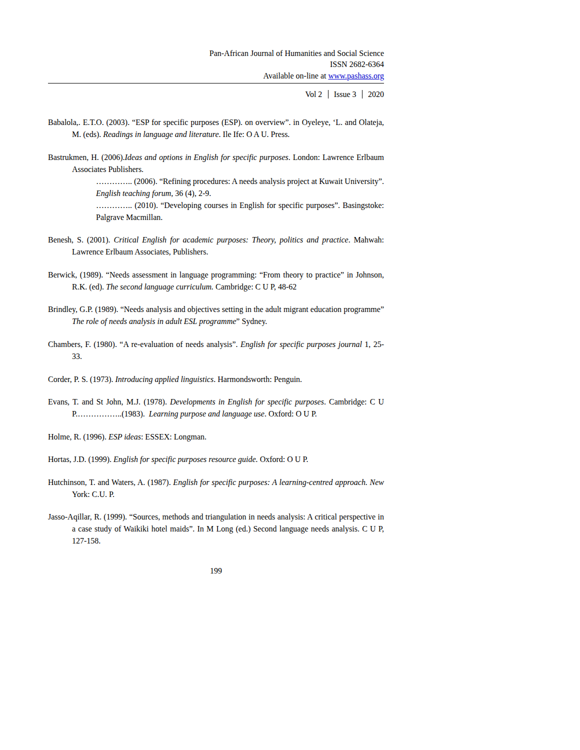Pan-African Journal of Humanities and Social Science
ISSN 2682-6364
Available on-line at www.pashass.org
Vol 2 Issue 3 2020
Babalola,. E.T.O. (2003). “ESP for specific purposes (ESP). on overview”. in Oyeleye, ‘L. and Olateja, M. (eds). Readings in language and literature. Ile Ife: O A U. Press.
Bastrukmen, H. (2006).Ideas and options in English for specific purposes. London: Lawrence Erlbaum Associates Publishers. ………….. (2006). “Refining procedures: A needs analysis project at Kuwait University”. English teaching forum, 36 (4), 2-9. ………….. (2010). “Developing courses in English for specific purposes”. Basingstoke: Palgrave Macmillan.
Benesh, S. (2001). Critical English for academic purposes: Theory, politics and practice. Mahwah: Lawrence Erlbaum Associates, Publishers.
Berwick, (1989). “Needs assessment in language programming: “From theory to practice” in Johnson, R.K. (ed). The second language curriculum. Cambridge: C U P, 48-62
Brindley, G.P. (1989). “Needs analysis and objectives setting in the adult migrant education programme” The role of needs analysis in adult ESL programme” Sydney.
Chambers, F. (1980). “A re-evaluation of needs analysis”. English for specific purposes journal 1, 25-33.
Corder, P. S. (1973). Introducing applied linguistics. Harmondsworth: Penguin.
Evans, T. and St John, M.J. (1978). Developments in English for specific purposes. Cambridge: C U P.……………..(1983). Learning purpose and language use. Oxford: O U P.
Holme, R. (1996). ESP ideas: ESSEX: Longman.
Hortas, J.D. (1999). English for specific purposes resource guide. Oxford: O U P.
Hutchinson, T. and Waters, A. (1987). English for specific purposes: A learning-centred approach. New York: C.U. P.
Jasso-Aqillar, R. (1999). “Sources, methods and triangulation in needs analysis: A critical perspective in a case study of Waikiki hotel maids”. In M Long (ed.) Second language needs analysis. C U P, 127-158.
199